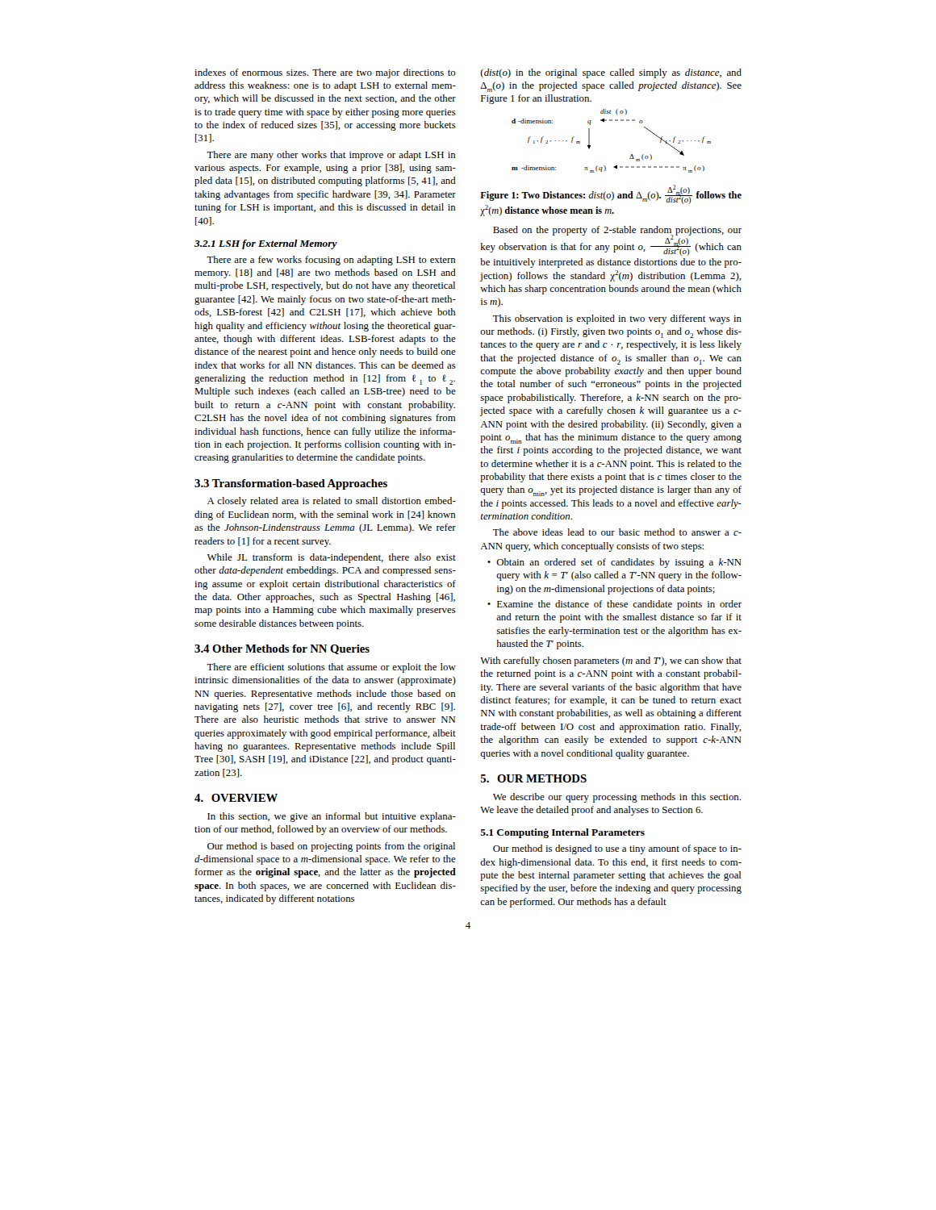indexes of enormous sizes. There are two major directions to address this weakness: one is to adapt LSH to external memory, which will be discussed in the next section, and the other is to trade query time with space by either posing more queries to the index of reduced sizes [35], or accessing more buckets [31].
There are many other works that improve or adapt LSH in various aspects. For example, using a prior [38], using sampled data [15], on distributed computing platforms [5, 41], and taking advantages from specific hardware [39, 34]. Parameter tuning for LSH is important, and this is discussed in detail in [40].
3.2.1 LSH for External Memory
There are a few works focusing on adapting LSH to extern memory. [18] and [48] are two methods based on LSH and multi-probe LSH, respectively, but do not have any theoretical guarantee [42]. We mainly focus on two state-of-the-art methods, LSB-forest [42] and C2LSH [17], which achieve both high quality and efficiency without losing the theoretical guarantee, though with different ideas. LSB-forest adapts to the distance of the nearest point and hence only needs to build one index that works for all NN distances. This can be deemed as generalizing the reduction method in [12] from ℓ1 to ℓ2. Multiple such indexes (each called an LSB-tree) need to be built to return a c-ANN point with constant probability. C2LSH has the novel idea of not combining signatures from individual hash functions, hence can fully utilize the information in each projection. It performs collision counting with increasing granularities to determine the candidate points.
3.3 Transformation-based Approaches
A closely related area is related to small distortion embedding of Euclidean norm, with the seminal work in [24] known as the Johnson-Lindenstrauss Lemma (JL Lemma). We refer readers to [1] for a recent survey.
While JL transform is data-independent, there also exist other data-dependent embeddings. PCA and compressed sensing assume or exploit certain distributional characteristics of the data. Other approaches, such as Spectral Hashing [46], map points into a Hamming cube which maximally preserves some desirable distances between points.
3.4 Other Methods for NN Queries
There are efficient solutions that assume or exploit the low intrinsic dimensionalities of the data to answer (approximate) NN queries. Representative methods include those based on navigating nets [27], cover tree [6], and recently RBC [9]. There are also heuristic methods that strive to answer NN queries approximately with good empirical performance, albeit having no guarantees. Representative methods include Spill Tree [30], SASH [19], and iDistance [22], and product quantization [23].
4. OVERVIEW
In this section, we give an informal but intuitive explanation of our method, followed by an overview of our methods.
Our method is based on projecting points from the original d-dimensional space to a m-dimensional space. We refer to the former as the original space, and the latter as the projected space. In both spaces, we are concerned with Euclidean distances, indicated by different notations
(dist(o) in the original space called simply as distance, and Δm(o) in the projected space called projected distance). See Figure 1 for an illustration.
d -dimension: q o dist ( o ) f 1 , f 2 , . . . , f m f 1 , f 2 , . . . , f m m -dimension: π m ( q ) π m ( o ) Δ m ( o )
Figure 1: Two Distances: dist(o) and Δm(o). Δ2m(o) dist2(o) follows the χ2(m) distance whose mean is m.
Based on the property of 2-stable random projections, our key observation is that for any point o, Δ2m(o) dist2(o) (which can be intuitively interpreted as distance distortions due to the projection) follows the standard χ2(m) distribution (Lemma 2), which has sharp concentration bounds around the mean (which is m).
This observation is exploited in two very different ways in our methods. (i) Firstly, given two points o1 and o2 whose distances to the query are r and c · r, respectively, it is less likely that the projected distance of o2 is smaller than o1. We can compute the above probability exactly and then upper bound the total number of such “erroneous” points in the projected space probabilistically. Therefore, a k-NN search on the projected space with a carefully chosen k will guarantee us a c-ANN point with the desired probability. (ii) Secondly, given a point omin that has the minimum distance to the query among the first i points according to the projected distance, we want to determine whether it is a c-ANN point. This is related to the probability that there exists a point that is c times closer to the query than omin, yet its projected distance is larger than any of the i points accessed. This leads to a novel and effective early-termination condition.
The above ideas lead to our basic method to answer a c-ANN query, which conceptually consists of two steps:
Obtain an ordered set of candidates by issuing a k-NN query with k = T′ (also called a T′-NN query in the following) on the m-dimensional projections of data points;
Examine the distance of these candidate points in order and return the point with the smallest distance so far if it satisfies the early-termination test or the algorithm has exhausted the T′ points.
With carefully chosen parameters (m and T′), we can show that the returned point is a c-ANN point with a constant probability. There are several variants of the basic algorithm that have distinct features; for example, it can be tuned to return exact NN with constant probabilities, as well as obtaining a different trade-off between I/O cost and approximation ratio. Finally, the algorithm can easily be extended to support c-k-ANN queries with a novel conditional quality guarantee.
5. OUR METHODS
We describe our query processing methods in this section. We leave the detailed proof and analyses to Section 6.
5.1 Computing Internal Parameters
Our method is designed to use a tiny amount of space to index high-dimensional data. To this end, it first needs to compute the best internal parameter setting that achieves the goal specified by the user, before the indexing and query processing can be performed. Our methods has a default
4